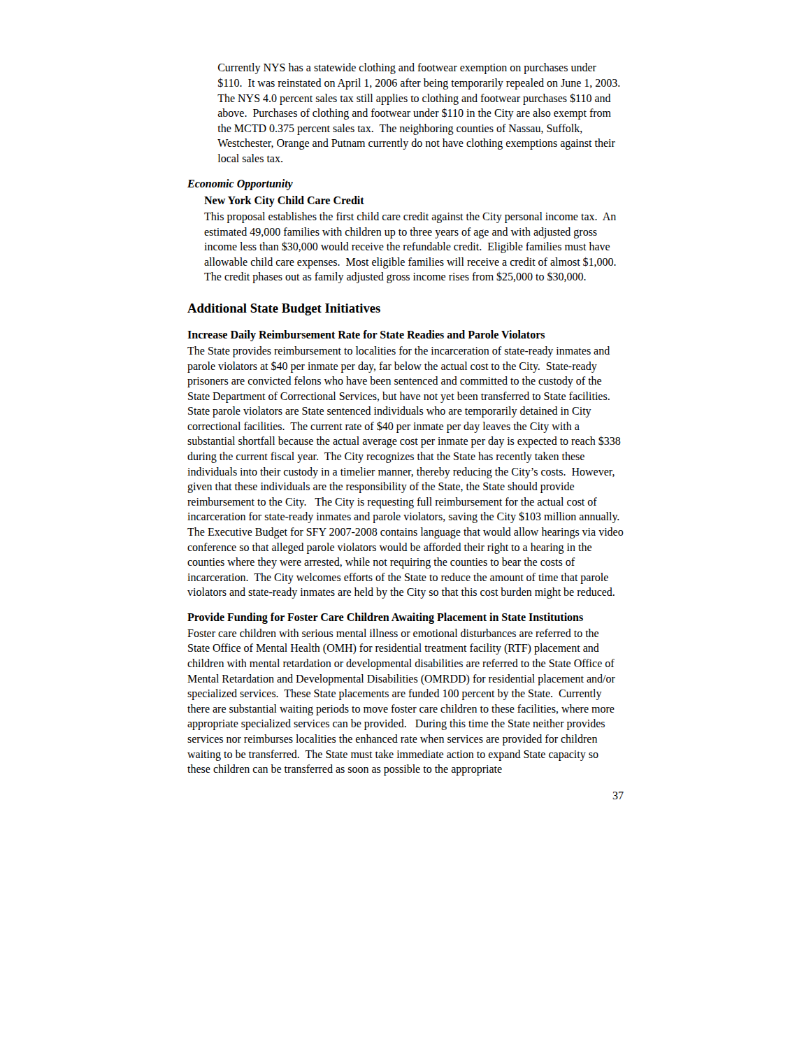Currently NYS has a statewide clothing and footwear exemption on purchases under $110. It was reinstated on April 1, 2006 after being temporarily repealed on June 1, 2003. The NYS 4.0 percent sales tax still applies to clothing and footwear purchases $110 and above. Purchases of clothing and footwear under $110 in the City are also exempt from the MCTD 0.375 percent sales tax. The neighboring counties of Nassau, Suffolk, Westchester, Orange and Putnam currently do not have clothing exemptions against their local sales tax.
Economic Opportunity
New York City Child Care Credit
This proposal establishes the first child care credit against the City personal income tax. An estimated 49,000 families with children up to three years of age and with adjusted gross income less than $30,000 would receive the refundable credit. Eligible families must have allowable child care expenses. Most eligible families will receive a credit of almost $1,000. The credit phases out as family adjusted gross income rises from $25,000 to $30,000.
Additional State Budget Initiatives
Increase Daily Reimbursement Rate for State Readies and Parole Violators
The State provides reimbursement to localities for the incarceration of state-ready inmates and parole violators at $40 per inmate per day, far below the actual cost to the City. State-ready prisoners are convicted felons who have been sentenced and committed to the custody of the State Department of Correctional Services, but have not yet been transferred to State facilities. State parole violators are State sentenced individuals who are temporarily detained in City correctional facilities. The current rate of $40 per inmate per day leaves the City with a substantial shortfall because the actual average cost per inmate per day is expected to reach $338 during the current fiscal year. The City recognizes that the State has recently taken these individuals into their custody in a timelier manner, thereby reducing the City’s costs. However, given that these individuals are the responsibility of the State, the State should provide reimbursement to the City. The City is requesting full reimbursement for the actual cost of incarceration for state-ready inmates and parole violators, saving the City $103 million annually. The Executive Budget for SFY 2007-2008 contains language that would allow hearings via video conference so that alleged parole violators would be afforded their right to a hearing in the counties where they were arrested, while not requiring the counties to bear the costs of incarceration. The City welcomes efforts of the State to reduce the amount of time that parole violators and state-ready inmates are held by the City so that this cost burden might be reduced.
Provide Funding for Foster Care Children Awaiting Placement in State Institutions
Foster care children with serious mental illness or emotional disturbances are referred to the State Office of Mental Health (OMH) for residential treatment facility (RTF) placement and children with mental retardation or developmental disabilities are referred to the State Office of Mental Retardation and Developmental Disabilities (OMRDD) for residential placement and/or specialized services. These State placements are funded 100 percent by the State. Currently there are substantial waiting periods to move foster care children to these facilities, where more appropriate specialized services can be provided. During this time the State neither provides services nor reimburses localities the enhanced rate when services are provided for children waiting to be transferred. The State must take immediate action to expand State capacity so these children can be transferred as soon as possible to the appropriate
37